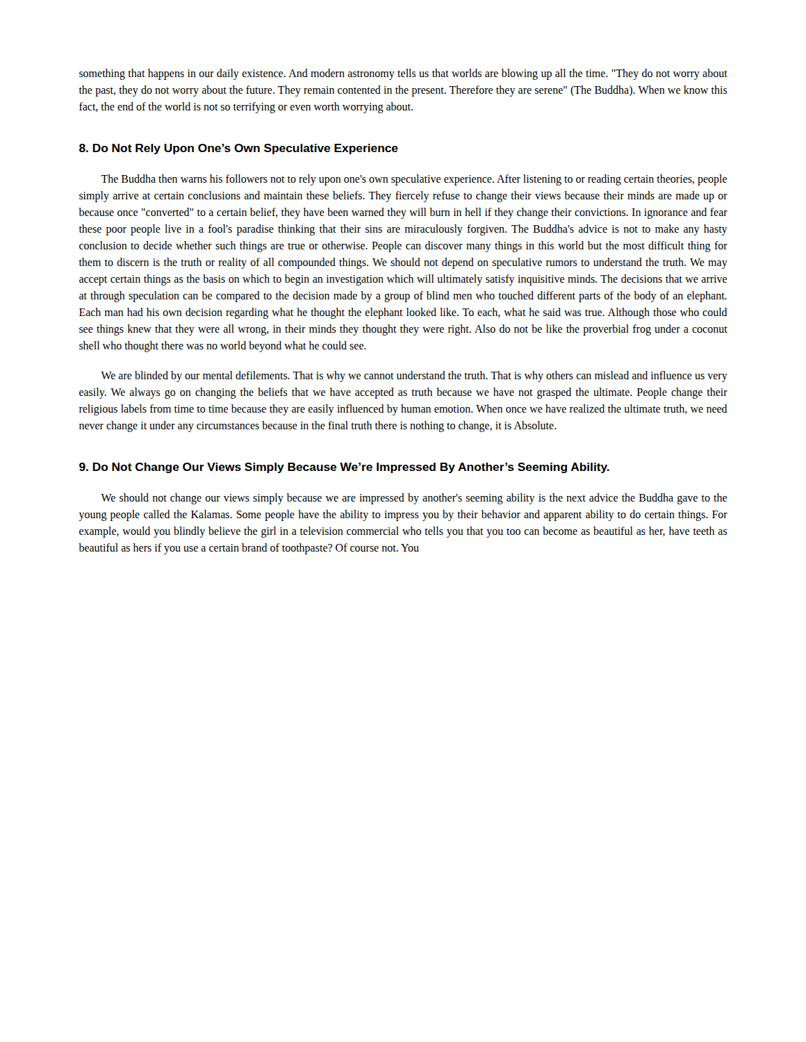something that happens in our daily existence. And modern astronomy tells us that worlds are blowing up all the time. "They do not worry about the past, they do not worry about the future. They remain contented in the present. Therefore they are serene" (The Buddha). When we know this fact, the end of the world is not so terrifying or even worth worrying about.
8. Do Not Rely Upon One’s Own Speculative Experience
The Buddha then warns his followers not to rely upon one's own speculative experience. After listening to or reading certain theories, people simply arrive at certain conclusions and maintain these beliefs. They fiercely refuse to change their views because their minds are made up or because once "converted" to a certain belief, they have been warned they will burn in hell if they change their convictions. In ignorance and fear these poor people live in a fool's paradise thinking that their sins are miraculously forgiven. The Buddha's advice is not to make any hasty conclusion to decide whether such things are true or otherwise. People can discover many things in this world but the most difficult thing for them to discern is the truth or reality of all compounded things. We should not depend on speculative rumors to understand the truth. We may accept certain things as the basis on which to begin an investigation which will ultimately satisfy inquisitive minds. The decisions that we arrive at through speculation can be compared to the decision made by a group of blind men who touched different parts of the body of an elephant. Each man had his own decision regarding what he thought the elephant looked like. To each, what he said was true. Although those who could see things knew that they were all wrong, in their minds they thought they were right. Also do not be like the proverbial frog under a coconut shell who thought there was no world beyond what he could see.
We are blinded by our mental defilements. That is why we cannot understand the truth. That is why others can mislead and influence us very easily. We always go on changing the beliefs that we have accepted as truth because we have not grasped the ultimate. People change their religious labels from time to time because they are easily influenced by human emotion. When once we have realized the ultimate truth, we need never change it under any circumstances because in the final truth there is nothing to change, it is Absolute.
9. Do Not Change Our Views Simply Because We’re Impressed By Another’s Seeming Ability.
We should not change our views simply because we are impressed by another's seeming ability is the next advice the Buddha gave to the young people called the Kalamas. Some people have the ability to impress you by their behavior and apparent ability to do certain things. For example, would you blindly believe the girl in a television commercial who tells you that you too can become as beautiful as her, have teeth as beautiful as hers if you use a certain brand of toothpaste? Of course not. You